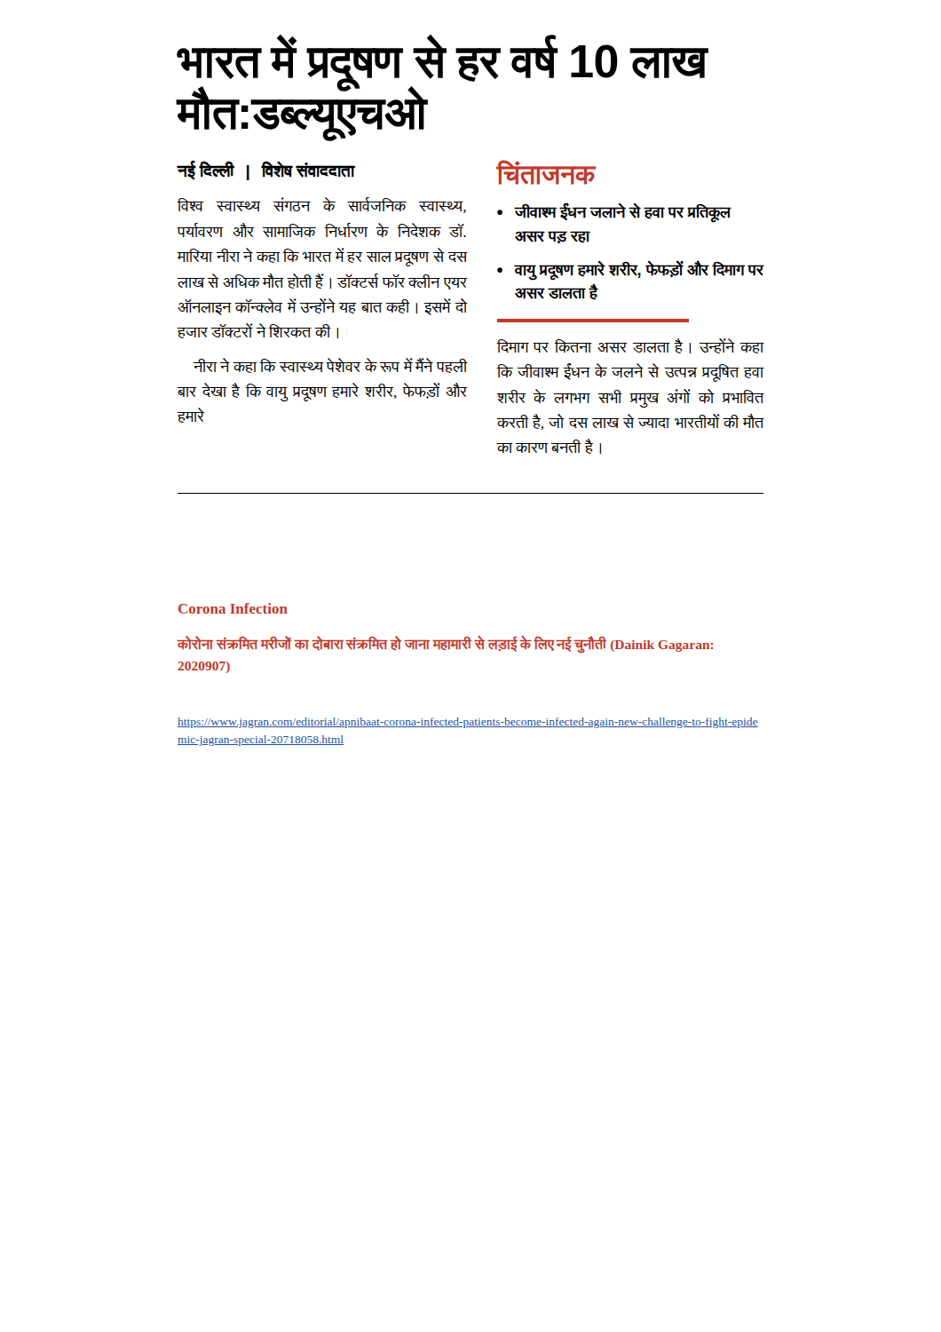भारत में प्रदूषण से हर वर्ष 10 लाख मौत:डब्ल्यूएचओ
नई दिल्ली | विशेष संवाददाता
विश्व स्वास्थ्य संगठन के सार्वजनिक स्वास्थ्य, पर्यावरण और सामाजिक निर्धारण के निदेशक डॉ. मारिया नीरा ने कहा कि भारत में हर साल प्रदूषण से दस लाख से अधिक मौत होती हैं। डॉक्टर्स फॉर क्लीन एयर ऑनलाइन कॉन्क्लेव में उन्होंने यह बात कही। इसमें दो हजार डॉक्टरों ने शिरकत की।
नीरा ने कहा कि स्वास्थ्य पेशेवर के रूप में मैंने पहली बार देखा है कि वायु प्रदूषण हमारे शरीर, फेफड़ों और हमारे
चिंताजनक
जीवाश्म ईंधन जलाने से हवा पर प्रतिकूल असर पड़ रहा
वायु प्रदूषण हमारे शरीर, फेफड़ों और दिमाग पर असर डालता है
दिमाग पर कितना असर डालता है। उन्होंने कहा कि जीवाश्म ईंधन के जलने से उत्पन्न प्रदूषित हवा शरीर के लगभग सभी प्रमुख अंगों को प्रभावित करती है, जो दस लाख से ज्यादा भारतीयों की मौत का कारण बनती है।
Corona Infection
कोरोना संक्रमित मरीजों का दोबारा संक्रमित हो जाना महामारी से लड़ाई के लिए नई चुनौती (Dainik Gagaran: 2020907)
https://www.jagran.com/editorial/apnibaat-corona-infected-patients-become-infected-again-new-challenge-to-fight-epidemic-jagran-special-20718058.html